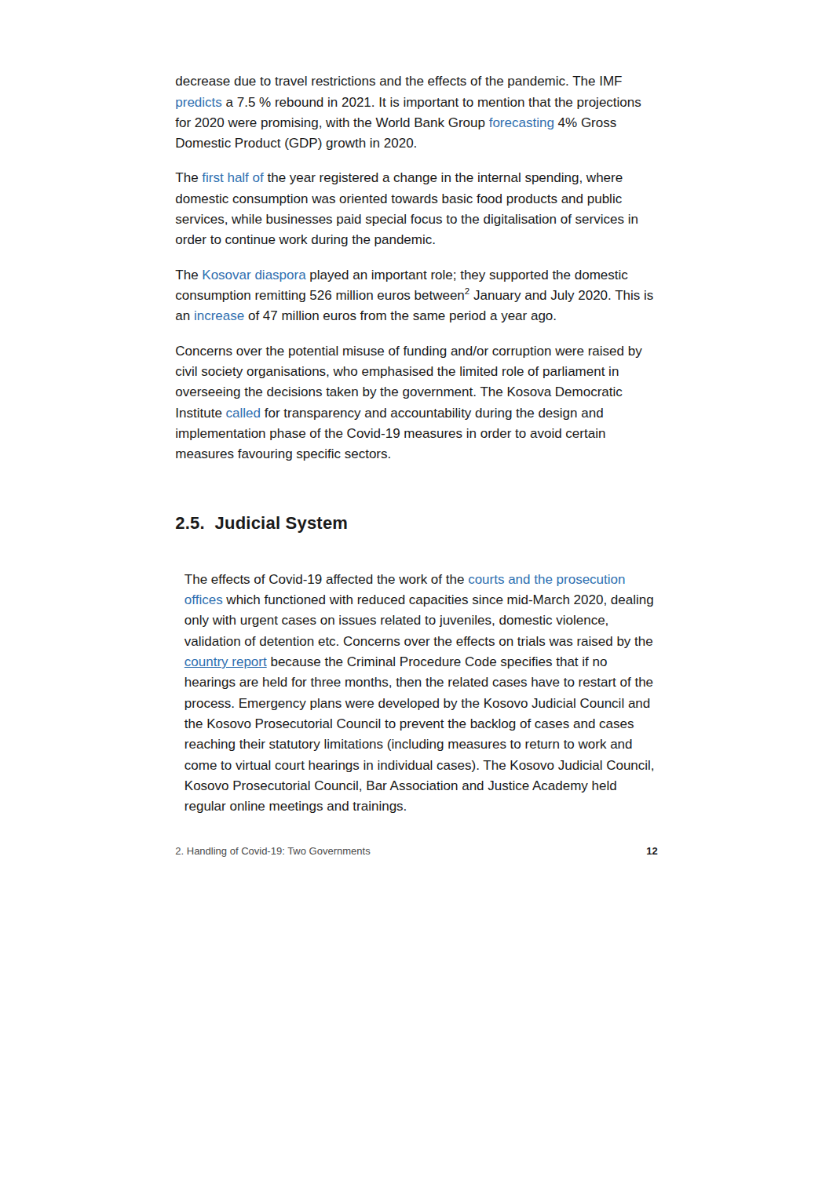decrease due to travel restrictions and the effects of the pandemic. The IMF predicts a 7.5 % rebound in 2021. It is important to mention that the projections for 2020 were promising, with the World Bank Group forecasting 4% Gross Domestic Product (GDP) growth in 2020.
The first half of the year registered a change in the internal spending, where domestic consumption was oriented towards basic food products and public services, while businesses paid special focus to the digitalisation of services in order to continue work during the pandemic.
The Kosovar diaspora played an important role; they supported the domestic consumption remitting 526 million euros between2 January and July 2020. This is an increase of 47 million euros from the same period a year ago.
Concerns over the potential misuse of funding and/or corruption were raised by civil society organisations, who emphasised the limited role of parliament in overseeing the decisions taken by the government. The Kosova Democratic Institute called for transparency and accountability during the design and implementation phase of the Covid-19 measures in order to avoid certain measures favouring specific sectors.
2.5. Judicial System
The effects of Covid-19 affected the work of the courts and the prosecution offices which functioned with reduced capacities since mid-March 2020, dealing only with urgent cases on issues related to juveniles, domestic violence, validation of detention etc. Concerns over the effects on trials was raised by the country report because the Criminal Procedure Code specifies that if no hearings are held for three months, then the related cases have to restart of the process. Emergency plans were developed by the Kosovo Judicial Council and the Kosovo Prosecutorial Council to prevent the backlog of cases and cases reaching their statutory limitations (including measures to return to work and come to virtual court hearings in individual cases). The Kosovo Judicial Council, Kosovo Prosecutorial Council, Bar Association and Justice Academy held regular online meetings and trainings.
2. Handling of Covid-19: Two Governments 12